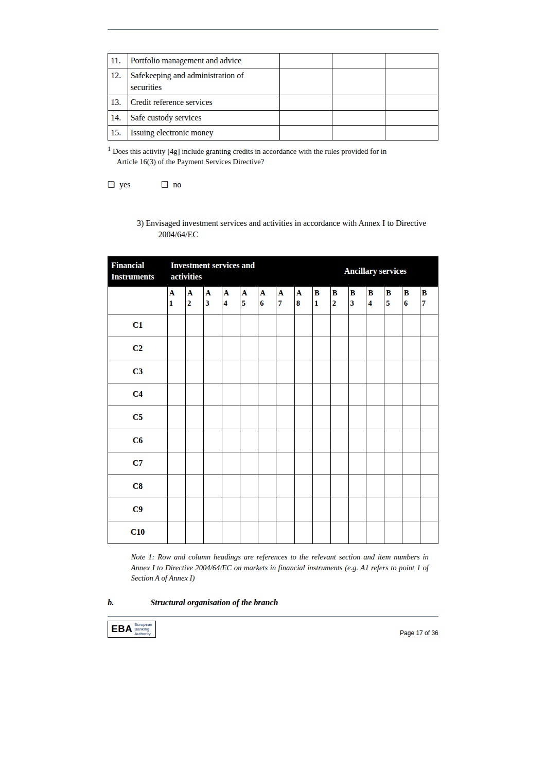| 11. | Portfolio management and advice | | | |
| 12. | Safekeeping and administration of securities | | | |
| 13. | Credit reference services | | | |
| 14. | Safe custody services | | | |
| 15. | Issuing electronic money | | | |
1 Does this activity [4g] include granting credits in accordance with the rules provided for in
Article 16(3) of the Payment Services Directive?
❑ yes ❑ no
3) Envisaged investment services and activities in accordance with Annex I to Directive 2004/64/EC
| Financial Instruments | Investment services and activities | Ancillary services |
| --- | --- | --- |
| | A 1 | A 2 | A 3 | A 4 | A 5 | A 6 | A 7 | A 8 | B 1 | B 2 | B 3 | B 4 | B 5 | B 6 | B 7 |
| C1 | | | | | | | | | | | | | | | |
| C2 | | | | | | | | | | | | | | | |
| C3 | | | | | | | | | | | | | | | |
| C4 | | | | | | | | | | | | | | | |
| C5 | | | | | | | | | | | | | | | |
| C6 | | | | | | | | | | | | | | | |
| C7 | | | | | | | | | | | | | | | |
| C8 | | | | | | | | | | | | | | | |
| C9 | | | | | | | | | | | | | | | |
| C10 | | | | | | | | | | | | | | | |
Note 1: Row and column headings are references to the relevant section and item numbers in Annex I to Directive 2004/64/EC on markets in financial instruments (e.g. A1 refers to point 1 of Section A of Annex I)
b. Structural organisation of the branch
EBA European
Banking
Authority
Page 17 of 36